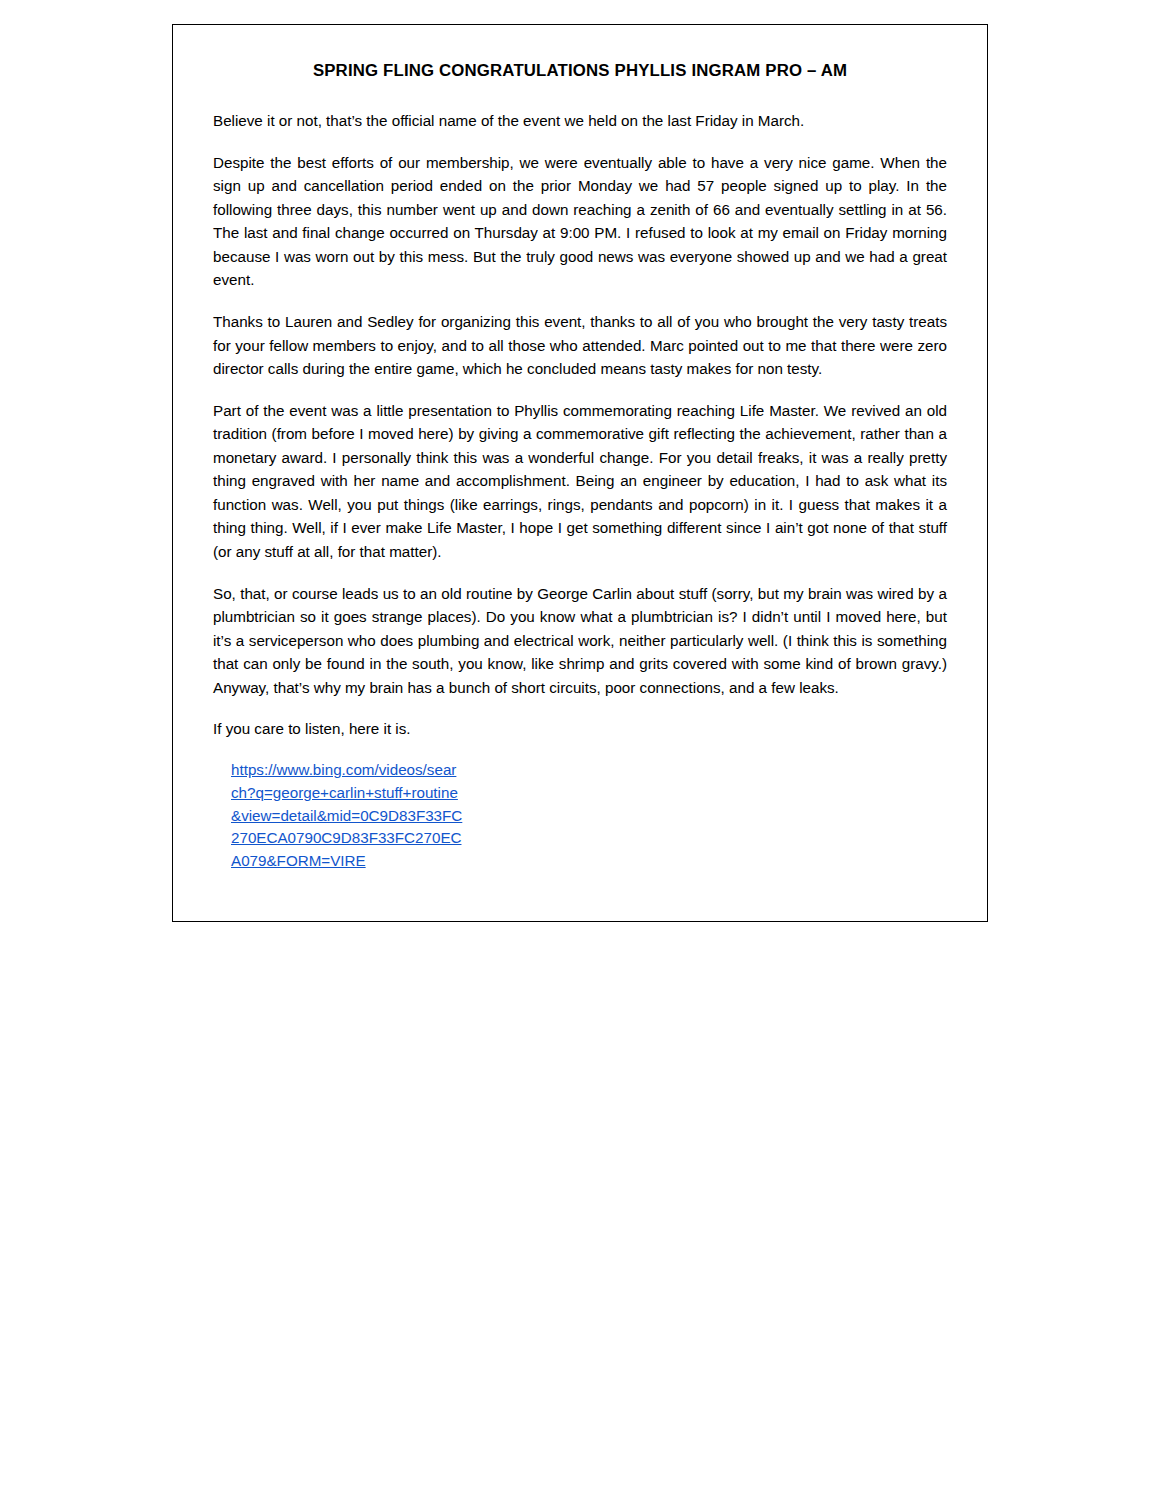SPRING FLING CONGRATULATIONS PHYLLIS INGRAM PRO – AM
Believe it or not, that’s the official name of the event we held on the last Friday in March.
Despite the best efforts of our membership, we were eventually able to have a very nice game. When the sign up and cancellation period ended on the prior Monday we had 57 people signed up to play. In the following three days, this number went up and down reaching a zenith of 66 and eventually settling in at 56. The last and final change occurred on Thursday at 9:00 PM. I refused to look at my email on Friday morning because I was worn out by this mess. But the truly good news was everyone showed up and we had a great event.
Thanks to Lauren and Sedley for organizing this event, thanks to all of you who brought the very tasty treats for your fellow members to enjoy, and to all those who attended. Marc pointed out to me that there were zero director calls during the entire game, which he concluded means tasty makes for non testy.
Part of the event was a little presentation to Phyllis commemorating reaching Life Master. We revived an old tradition (from before I moved here) by giving a commemorative gift reflecting the achievement, rather than a monetary award. I personally think this was a wonderful change. For you detail freaks, it was a really pretty thing engraved with her name and accomplishment. Being an engineer by education, I had to ask what its function was. Well, you put things (like earrings, rings, pendants and popcorn) in it. I guess that makes it a thing thing. Well, if I ever make Life Master, I hope I get something different since I ain’t got none of that stuff (or any stuff at all, for that matter).
So, that, or course leads us to an old routine by George Carlin about stuff (sorry, but my brain was wired by a plumbtrician so it goes strange places). Do you know what a plumbtrician is? I didn’t until I moved here, but it’s a serviceperson who does plumbing and electrical work, neither particularly well. (I think this is something that can only be found in the south, you know, like shrimp and grits covered with some kind of brown gravy.) Anyway, that’s why my brain has a bunch of short circuits, poor connections, and a few leaks.
If you care to listen, here it is.
https://www.bing.com/videos/search?q=george+carlin+stuff+routine&view=detail&mid=0C9D83F33FC270ECA0790C9D83F33FC270ECA079&FORM=VIRE